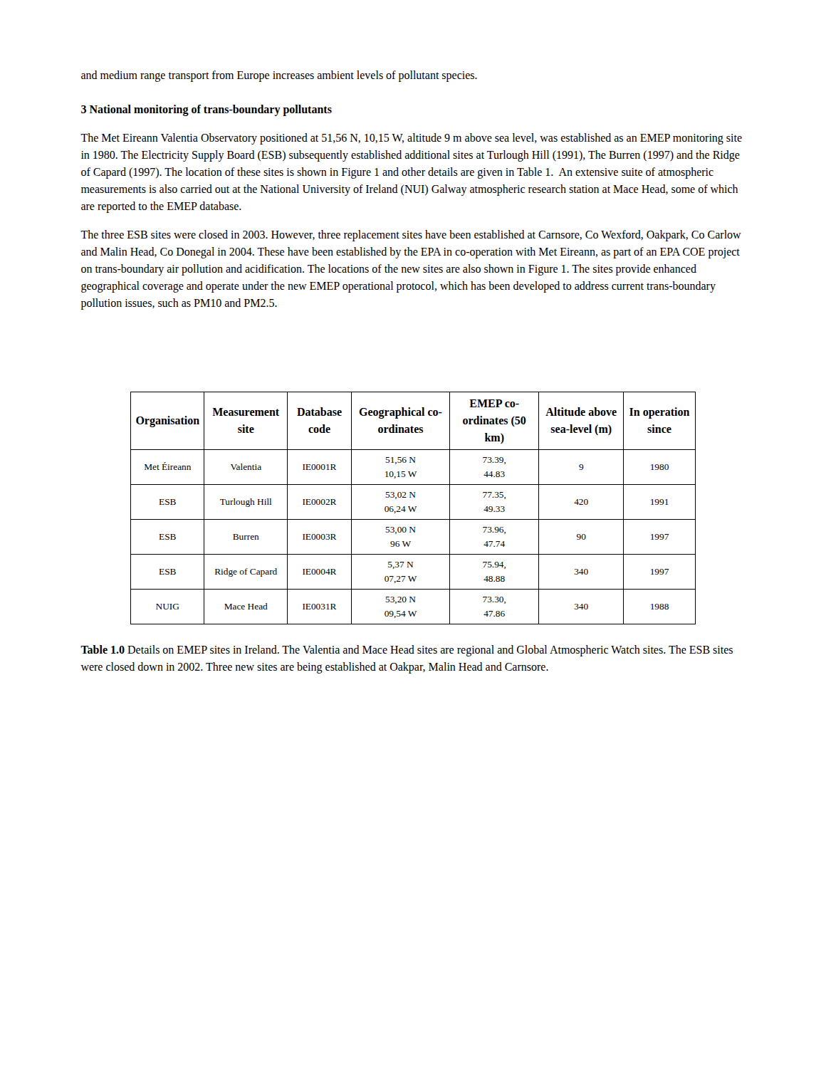and medium range transport from Europe increases ambient levels of pollutant species.
3 National monitoring of trans-boundary pollutants
The Met Eireann Valentia Observatory positioned at 51,56 N, 10,15 W, altitude 9 m above sea level, was established as an EMEP monitoring site in 1980. The Electricity Supply Board (ESB) subsequently established additional sites at Turlough Hill (1991), The Burren (1997) and the Ridge of Capard (1997). The location of these sites is shown in Figure 1 and other details are given in Table 1. An extensive suite of atmospheric measurements is also carried out at the National University of Ireland (NUI) Galway atmospheric research station at Mace Head, some of which are reported to the EMEP database.
The three ESB sites were closed in 2003. However, three replacement sites have been established at Carnsore, Co Wexford, Oakpark, Co Carlow and Malin Head, Co Donegal in 2004. These have been established by the EPA in co-operation with Met Eireann, as part of an EPA COE project on trans-boundary air pollution and acidification. The locations of the new sites are also shown in Figure 1. The sites provide enhanced geographical coverage and operate under the new EMEP operational protocol, which has been developed to address current trans-boundary pollution issues, such as PM10 and PM2.5.
| Organisation | Measurement site | Database code | Geographical co-ordinates | EMEP co-ordinates (50 km) | Altitude above sea-level (m) | In operation since |
| --- | --- | --- | --- | --- | --- | --- |
| Met Éireann | Valentia | IE0001R | 51,56 N 10,15 W | 73.39, 44.83 | 9 | 1980 |
| ESB | Turlough Hill | IE0002R | 53,02 N 06,24 W | 77.35, 49.33 | 420 | 1991 |
| ESB | Burren | IE0003R | 53,00 N 96 W | 73.96, 47.74 | 90 | 1997 |
| ESB | Ridge of Capard | IE0004R | 5,37 N 07,27 W | 75.94, 48.88 | 340 | 1997 |
| NUIG | Mace Head | IE0031R | 53,20 N 09,54 W | 73.30, 47.86 | 340 | 1988 |
Table 1.0 Details on EMEP sites in Ireland. The Valentia and Mace Head sites are regional and Global Atmospheric Watch sites. The ESB sites were closed down in 2002. Three new sites are being established at Oakpar, Malin Head and Carnsore.